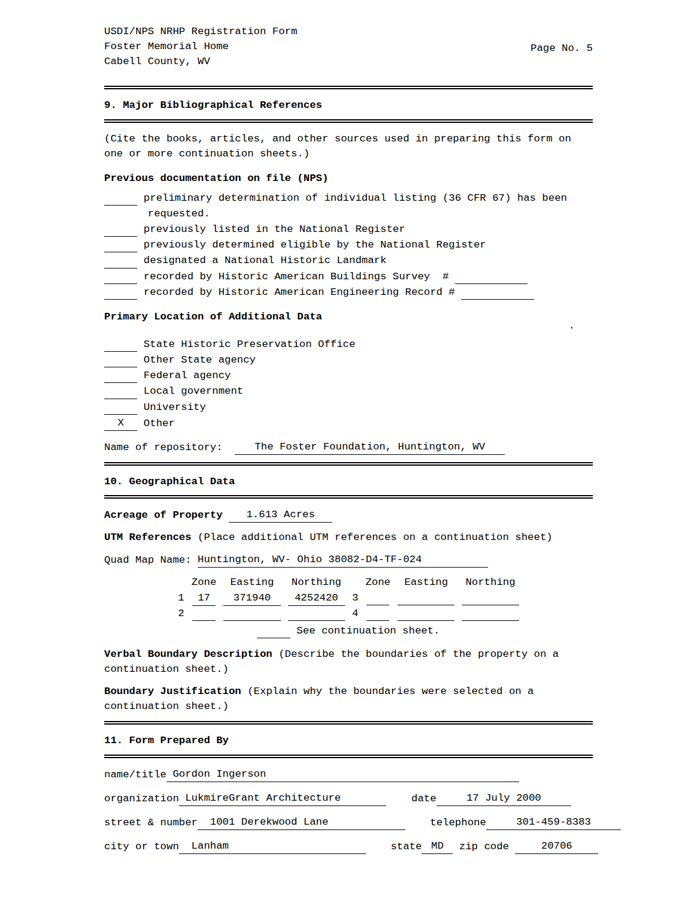USDI/NPS NRHP Registration Form
Foster Memorial Home
Cabell County, WV
Page No. 5
9. Major Bibliographical References
(Cite the books, articles, and other sources used in preparing this form on one or more continuation sheets.)
Previous documentation on file (NPS)
preliminary determination of individual listing (36 CFR 67) has been
requested.
previously listed in the National Register
previously determined eligible by the National Register
designated a National Historic Landmark
recorded by Historic American Buildings Survey #
recorded by Historic American Engineering Record #
Primary Location of Additional Data
.
State Historic Preservation Office
Other State agency
Federal agency
Local government
University
XOther
Name of repository: The Foster Foundation, Huntington, WV
10. Geographical Data
Acreage of Property 1.613 Acres
UTM References (Place additional UTM references on a continuation sheet)
Quad Map Name: Huntington, WV- Ohio 38082-D4-TF-024
| | Zone | Easting | Northing | | Zone | Easting | Northing |
| --- | --- | --- | --- | --- | --- | --- | --- |
| 1 | 17 | 371940 | 4252420 | 3 | | | |
| 2 | | | | 4 | | | |
See continuation sheet.
Verbal Boundary Description (Describe the boundaries of the property on a continuation sheet.)
Boundary Justification (Explain why the boundaries were selected on a continuation sheet.)
11. Form Prepared By
name/title Gordon Ingerson
organization LukmireGrant Architecture date 17 July 2000
street & number 1001 Derekwood Lane telephone 301-459-8383
city or town Lanham state MD zip code 20706